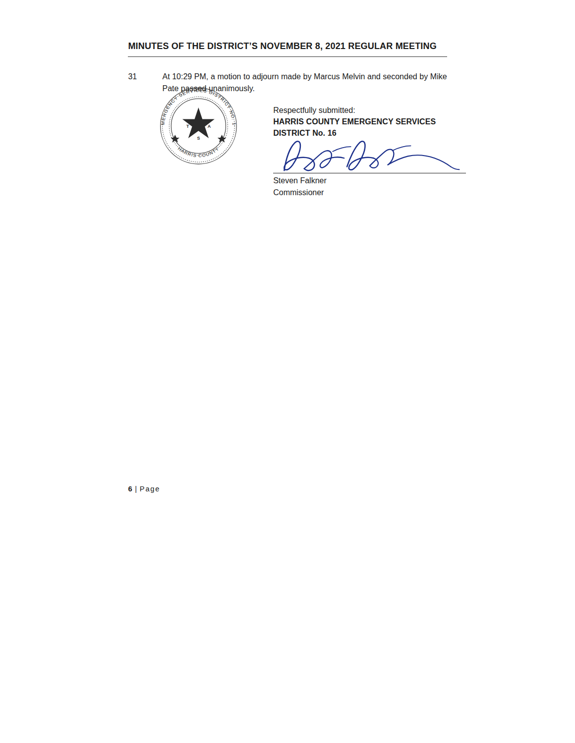MINUTES OF THE DISTRICT’S NOVEMBER 8, 2021 REGULAR MEETING
31
At 10:29 PM, a motion to adjourn made by Marcus Melvin and seconded by Mike Pate passed unanimously.
Respectfully submitted:
HARRIS COUNTY EMERGENCY SERVICES DISTRICT No. 16
Steven Falkner
Commissioner
EMERGENCY SERVICES DISTRICT NO. 16 HARRIS COUNTY E T A S
6|Page